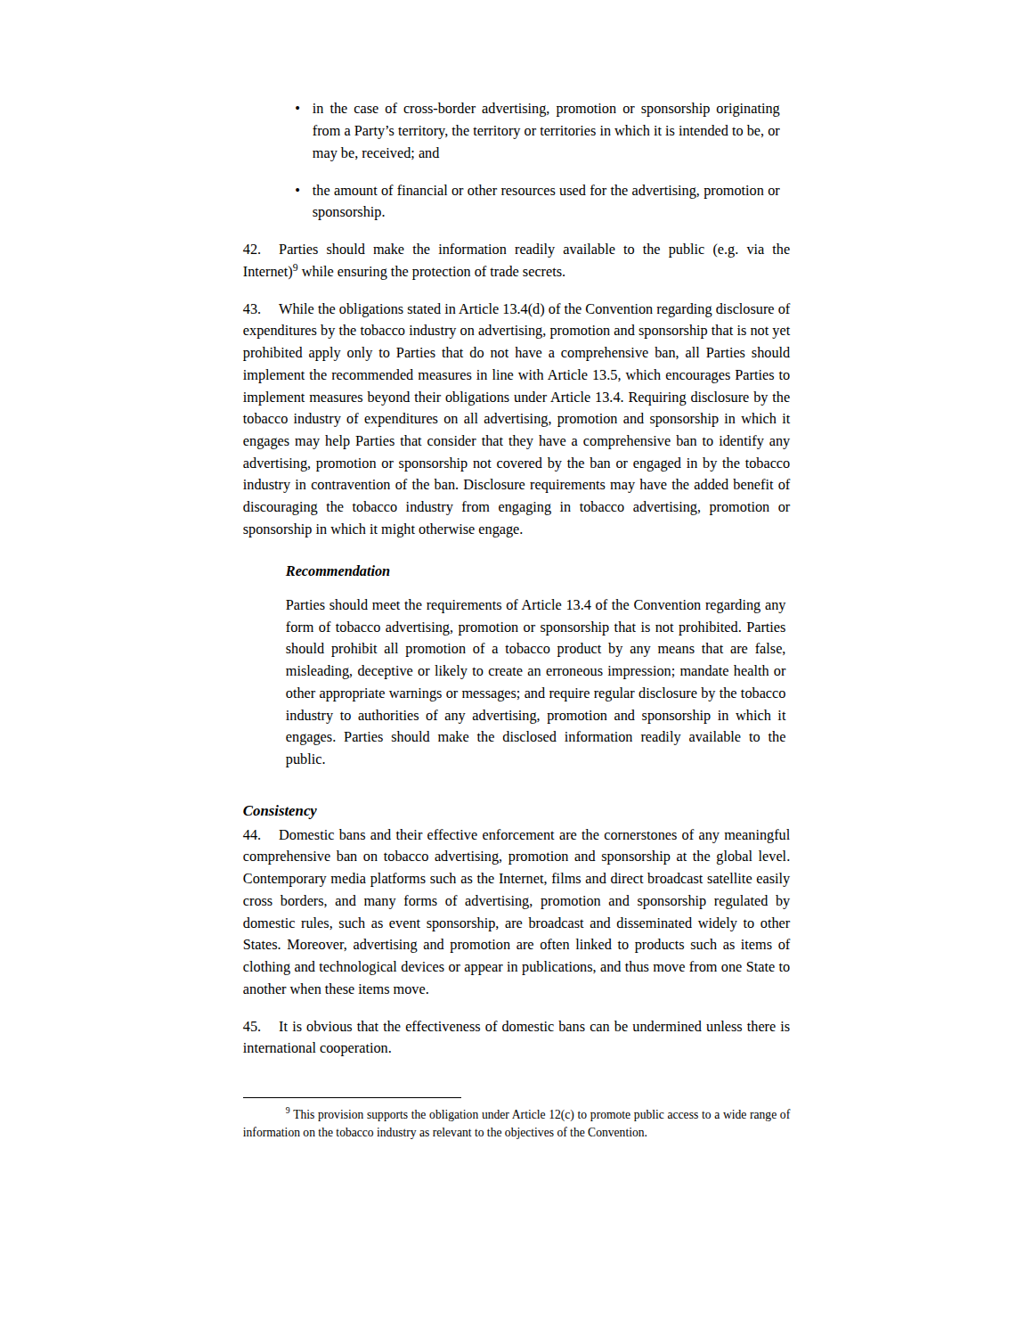in the case of cross-border advertising, promotion or sponsorship originating from a Party’s territory, the territory or territories in which it is intended to be, or may be, received; and
the amount of financial or other resources used for the advertising, promotion or sponsorship.
42. Parties should make the information readily available to the public (e.g. via the Internet)9 while ensuring the protection of trade secrets.
43. While the obligations stated in Article 13.4(d) of the Convention regarding disclosure of expenditures by the tobacco industry on advertising, promotion and sponsorship that is not yet prohibited apply only to Parties that do not have a comprehensive ban, all Parties should implement the recommended measures in line with Article 13.5, which encourages Parties to implement measures beyond their obligations under Article 13.4. Requiring disclosure by the tobacco industry of expenditures on all advertising, promotion and sponsorship in which it engages may help Parties that consider that they have a comprehensive ban to identify any advertising, promotion or sponsorship not covered by the ban or engaged in by the tobacco industry in contravention of the ban. Disclosure requirements may have the added benefit of discouraging the tobacco industry from engaging in tobacco advertising, promotion or sponsorship in which it might otherwise engage.
Recommendation
Parties should meet the requirements of Article 13.4 of the Convention regarding any form of tobacco advertising, promotion or sponsorship that is not prohibited. Parties should prohibit all promotion of a tobacco product by any means that are false, misleading, deceptive or likely to create an erroneous impression; mandate health or other appropriate warnings or messages; and require regular disclosure by the tobacco industry to authorities of any advertising, promotion and sponsorship in which it engages. Parties should make the disclosed information readily available to the public.
Consistency
44. Domestic bans and their effective enforcement are the cornerstones of any meaningful comprehensive ban on tobacco advertising, promotion and sponsorship at the global level. Contemporary media platforms such as the Internet, films and direct broadcast satellite easily cross borders, and many forms of advertising, promotion and sponsorship regulated by domestic rules, such as event sponsorship, are broadcast and disseminated widely to other States. Moreover, advertising and promotion are often linked to products such as items of clothing and technological devices or appear in publications, and thus move from one State to another when these items move.
45. It is obvious that the effectiveness of domestic bans can be undermined unless there is international cooperation.
9 This provision supports the obligation under Article 12(c) to promote public access to a wide range of information on the tobacco industry as relevant to the objectives of the Convention.